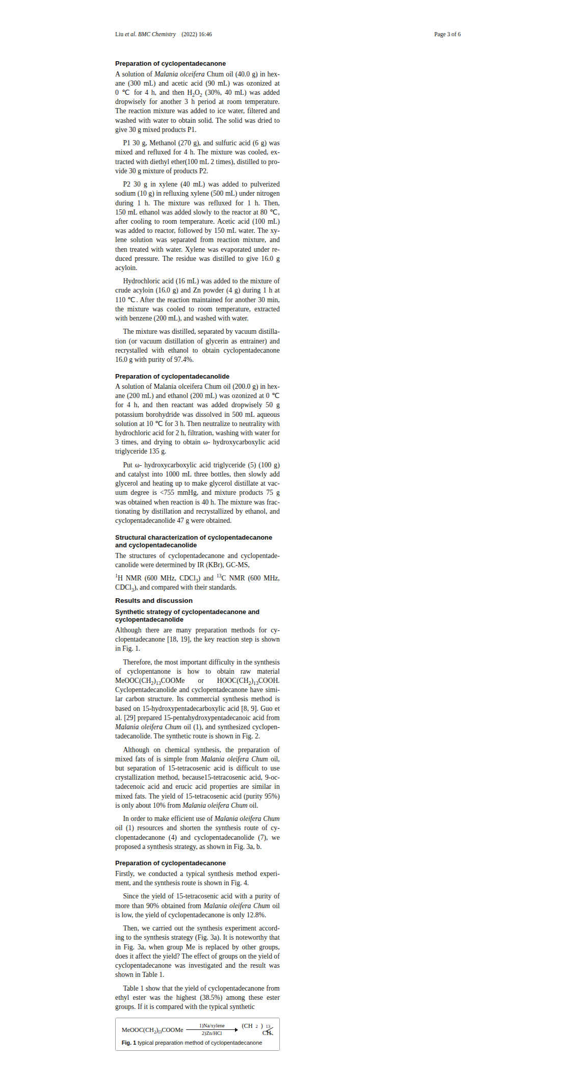Liu et al. BMC Chemistry (2022) 16:46
Page 3 of 6
Preparation of cyclopentadecanone
A solution of Malania olceifera Chum oil (40.0 g) in hexane (300 mL) and acetic acid (90 mL) was ozonized at 0 ℃ for 4 h, and then H2O2 (30%, 40 mL) was added dropwisely for another 3 h period at room temperature. The reaction mixture was added to ice water, filtered and washed with water to obtain solid. The solid was dried to give 30 g mixed products P1.
P1 30 g, Methanol (270 g), and sulfuric acid (6 g) was mixed and refluxed for 4 h. The mixture was cooled, extracted with diethyl ether(100 mL 2 times), distilled to provide 30 g mixture of products P2.
P2 30 g in xylene (40 mL) was added to pulverized sodium (10 g) in refluxing xylene (500 mL) under nitrogen during 1 h. The mixture was refluxed for 1 h. Then, 150 mL ethanol was added slowly to the reactor at 80 ℃, after cooling to room temperature. Acetic acid (100 mL) was added to reactor, followed by 150 mL water. The xylene solution was separated from reaction mixture, and then treated with water. Xylene was evaporated under reduced pressure. The residue was distilled to give 16.0 g acyloin.
Hydrochloric acid (16 mL) was added to the mixture of crude acyloin (16.0 g) and Zn powder (4 g) during 1 h at 110 ℃. After the reaction maintained for another 30 min, the mixture was cooled to room temperature, extracted with benzene (200 mL), and washed with water.
The mixture was distilled, separated by vacuum distillation (or vacuum distillation of glycerin as entrainer) and recrystalled with ethanol to obtain cyclopentadecanone 16.0 g with purity of 97.4%.
Preparation of cyclopentadecanolide
A solution of Malania olceifera Chum oil (200.0 g) in hexane (200 mL) and ethanol (200 mL) was ozonized at 0 ℃ for 4 h, and then reactant was added dropwisely 50 g potassium borohydride was dissolved in 500 mL aqueous solution at 10 ℃ for 3 h. Then neutralize to neutrality with hydrochloric acid for 2 h, filtration, washing with water for 3 times, and drying to obtain ω- hydroxycarboxylic acid triglyceride 135 g.
Put ω- hydroxycarboxylic acid triglyceride (5) (100 g) and catalyst into 1000 mL three bottles, then slowly add glycerol and heating up to make glycerol distillate at vacuum degree is <755 mmHg, and mixture products 75 g was obtained when reaction is 40 h. The mixture was fractionating by distillation and recrystallized by ethanol, and cyclopentadecanolide 47 g were obtained.
Structural characterization of cyclopentadecanone and cyclopentadecanolide
The structures of cyclopentadecanone and cyclopentadecanolide were determined by IR (KBr), GC-MS,
1H NMR (600 MHz, CDCl3) and 13C NMR (600 MHz, CDCl3), and compared with their standards.
Results and discussion
Synthetic strategy of cyclopentadecanone and cyclopentadecanolide
Although there are many preparation methods for cyclopentadecanone [18, 19], the key reaction step is shown in Fig. 1.
Therefore, the most important difficulty in the synthesis of cyclopentanone is how to obtain raw material MeOOC(CH2)13COOMe or HOOC(CH2)13COOH. Cyclopentadecanolide and cyclopentadecanone have similar carbon structure. Its commercial synthesis method is based on 15-hydroxypentadecarboxylic acid [8, 9]. Guo et al. [29] prepared 15-pentahydroxypentadecanoic acid from Malania oleifera Chum oil (1), and synthesized cyclopentadecanolide. The synthetic route is shown in Fig. 2.
Although on chemical synthesis, the preparation of mixed fats of is simple from Malania oleifera Chum oil, but separation of 15-tetracosenic acid is difficult to use crystallization method, because15-tetracosenic acid, 9-octadecenoic acid and erucic acid properties are similar in mixed fats. The yield of 15-tetracosenic acid (purity 95%) is only about 10% from Malania oleifera Chum oil.
In order to make efficient use of Malania oleifera Chum oil (1) resources and shorten the synthesis route of cyclopentadecanone (4) and cyclopentadecanolide (7), we proposed a synthesis strategy, as shown in Fig. 3a, b.
Preparation of cyclopentadecanone
Firstly, we conducted a typical synthesis method experiment, and the synthesis route is shown in Fig. 4.
Since the yield of 15-tetracosenic acid with a purity of more than 90% obtained from Malania oleifera Chum oil is low, the yield of cyclopentadecanone is only 12.8%.
Then, we carried out the synthesis experiment according to the synthesis strategy (Fig. 3a). It is noteworthy that in Fig. 3a, when group Me is replaced by other groups, does it affect the yield? The effect of groups on the yield of cyclopentadecanone was investigated and the result was shown in Table 1.
Table 1 show that the yield of cyclopentadecanone from ethyl ester was the highest (38.5%) among these ester groups. If it is compared with the typical synthetic
MeOOC(CH2)l3COOMe 1)Na/xylene 2)Zn/HCl (CH2)13 C=O CH2
Fig. 1 typical preparation method of cyclopentadecanone